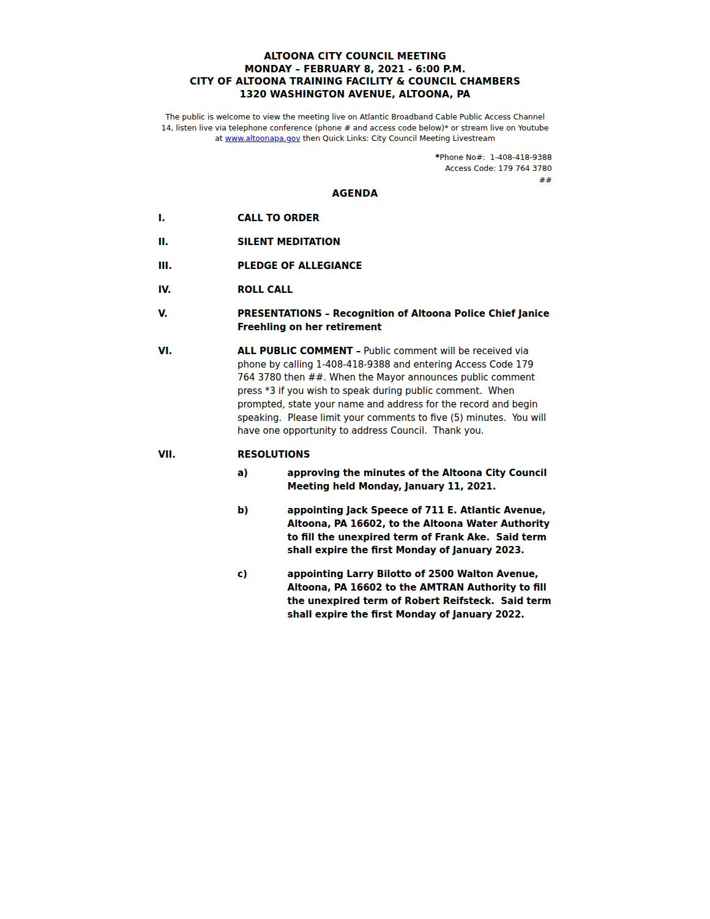ALTOONA CITY COUNCIL MEETING MONDAY – FEBRUARY 8, 2021 - 6:00 P.M. CITY OF ALTOONA TRAINING FACILITY & COUNCIL CHAMBERS 1320 WASHINGTON AVENUE, ALTOONA, PA
The public is welcome to view the meeting live on Atlantic Broadband Cable Public Access Channel 14, listen live via telephone conference (phone # and access code below)* or stream live on Youtube at www.altoonapa.gov then Quick Links: City Council Meeting Livestream
*Phone No#: 1-408-418-9388
Access Code: 179 764 3780
##
AGENDA
| I. | CALL TO ORDER |
| II. | SILENT MEDITATION |
| III. | PLEDGE OF ALLEGIANCE |
| IV. | ROLL CALL |
| V. | PRESENTATIONS – Recognition of Altoona Police Chief Janice Freehling on her retirement |
| VI. | ALL PUBLIC COMMENT – Public comment will be received via phone by calling 1-408-418-9388 and entering Access Code 179 764 3780 then ##. When the Mayor announces public comment press *3 if you wish to speak during public comment. When prompted, state your name and address for the record and begin speaking. Please limit your comments to five (5) minutes. You will have one opportunity to address Council. Thank you. |
| VII. | RESOLUTIONS / a) / approving the minutes of the Altoona City Council Meeting held Monday, January 11, 2021. / / b) / appointing Jack Speece of 711 E. Atlantic Avenue, Altoona, PA 16602, to the Altoona Water Authority to fill the unexpired term of Frank Ake. Said term shall expire the first Monday of January 2023. / / c) / appointing Larry Bilotto of 2500 Walton Avenue, Altoona, PA 16602 to the AMTRAN Authority to fill the unexpired term of Robert Reifsteck. Said term shall expire the first Monday of January 2022. / |